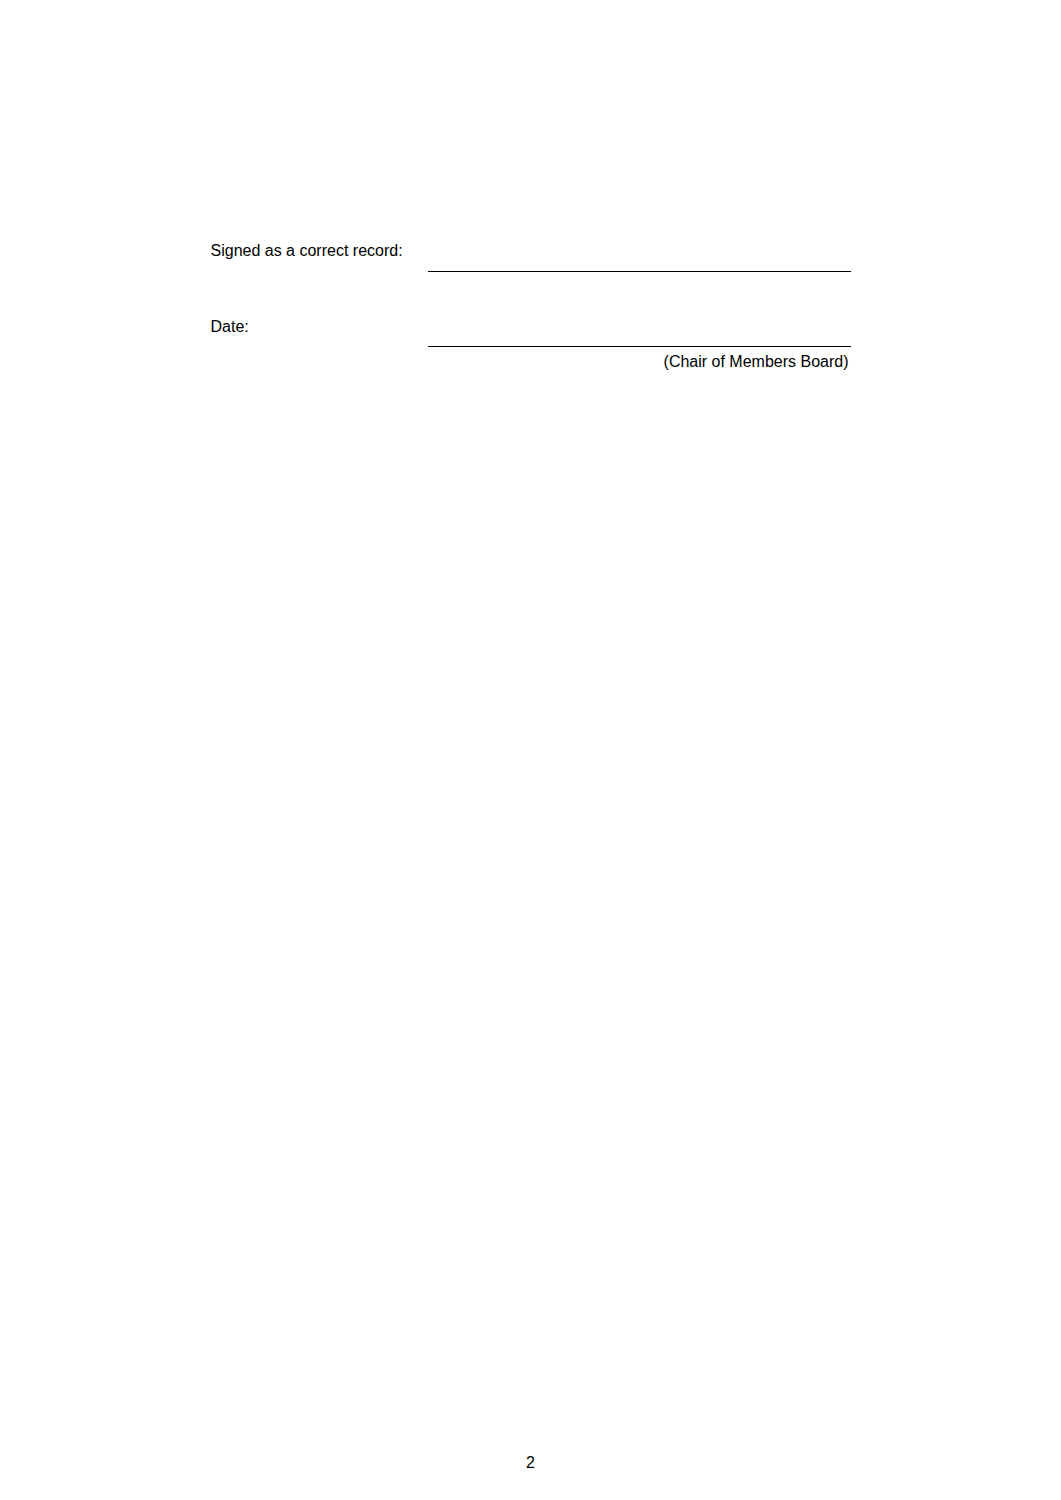| Signed as a correct record: | |
| Date: | |
(Chair of Members Board)
2